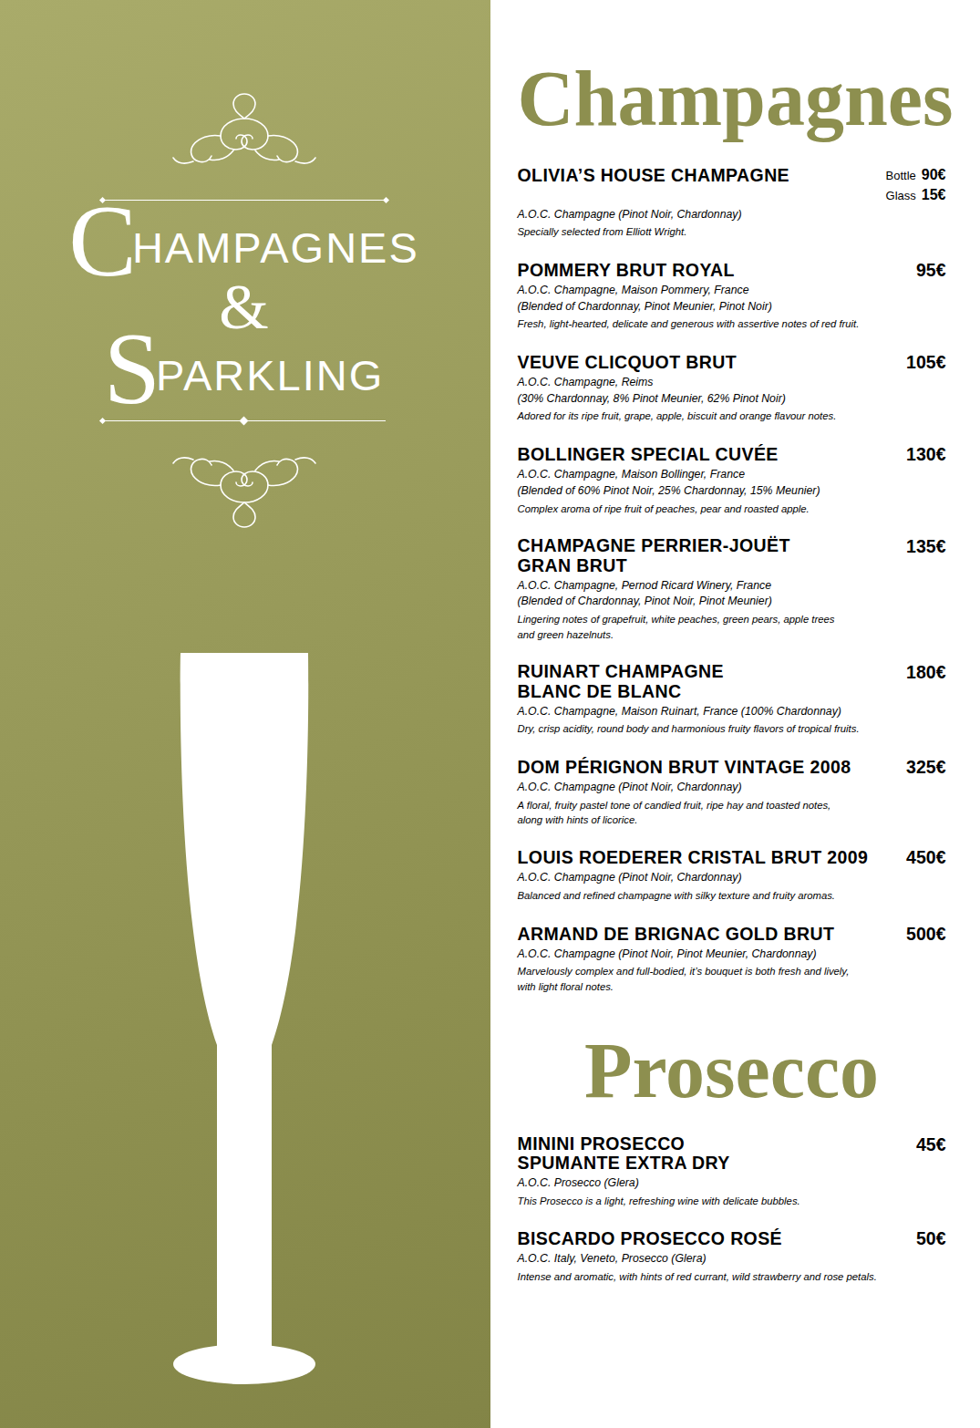CHAMPAGNES
&
SPARKLING
Champagnes
OLIVIA’S HOUSE CHAMPAGNE
Bottle 90€
Glass 15€
A.O.C. Champagne (Pinot Noir, Chardonnay)
Specially selected from Elliott Wright.
POMMERY BRUT ROYAL
95€
A.O.C. Champagne, Maison Pommery, France
(Blended of Chardonnay, Pinot Meunier, Pinot Noir)
Fresh, light-hearted, delicate and generous with assertive notes of red fruit.
VEUVE CLICQUOT BRUT
105€
A.O.C. Champagne, Reims
(30% Chardonnay, 8% Pinot Meunier, 62% Pinot Noir)
Adored for its ripe fruit, grape, apple, biscuit and orange flavour notes.
BOLLINGER SPECIAL CUVÉE
130€
A.O.C. Champagne, Maison Bollinger, France
(Blended of 60% Pinot Noir, 25% Chardonnay, 15% Meunier)
Complex aroma of ripe fruit of peaches, pear and roasted apple.
CHAMPAGNE PERRIER-JOUËT
GRAN BRUT
135€
A.O.C. Champagne, Pernod Ricard Winery, France
(Blended of Chardonnay, Pinot Noir, Pinot Meunier)
Lingering notes of grapefruit, white peaches, green pears, apple trees
and green hazelnuts.
RUINART CHAMPAGNE
BLANC DE BLANC
180€
A.O.C. Champagne, Maison Ruinart, France (100% Chardonnay)
Dry, crisp acidity, round body and harmonious fruity flavors of tropical fruits.
DOM PÉRIGNON BRUT VINTAGE 2008
325€
A.O.C. Champagne (Pinot Noir, Chardonnay)
A floral, fruity pastel tone of candied fruit, ripe hay and toasted notes,
along with hints of licorice.
LOUIS ROEDERER CRISTAL BRUT 2009
450€
A.O.C. Champagne (Pinot Noir, Chardonnay)
Balanced and refined champagne with silky texture and fruity aromas.
ARMAND DE BRIGNAC GOLD BRUT
500€
A.O.C. Champagne (Pinot Noir, Pinot Meunier, Chardonnay)
Marvelously complex and full-bodied, it’s bouquet is both fresh and lively,
with light floral notes.
Prosecco
MININI PROSECCO
SPUMANTE EXTRA DRY
45€
A.O.C. Prosecco (Glera)
This Prosecco is a light, refreshing wine with delicate bubbles.
BISCARDO PROSECCO ROSÉ
50€
A.O.C. Italy, Veneto, Prosecco (Glera)
Intense and aromatic, with hints of red currant, wild strawberry and rose petals.